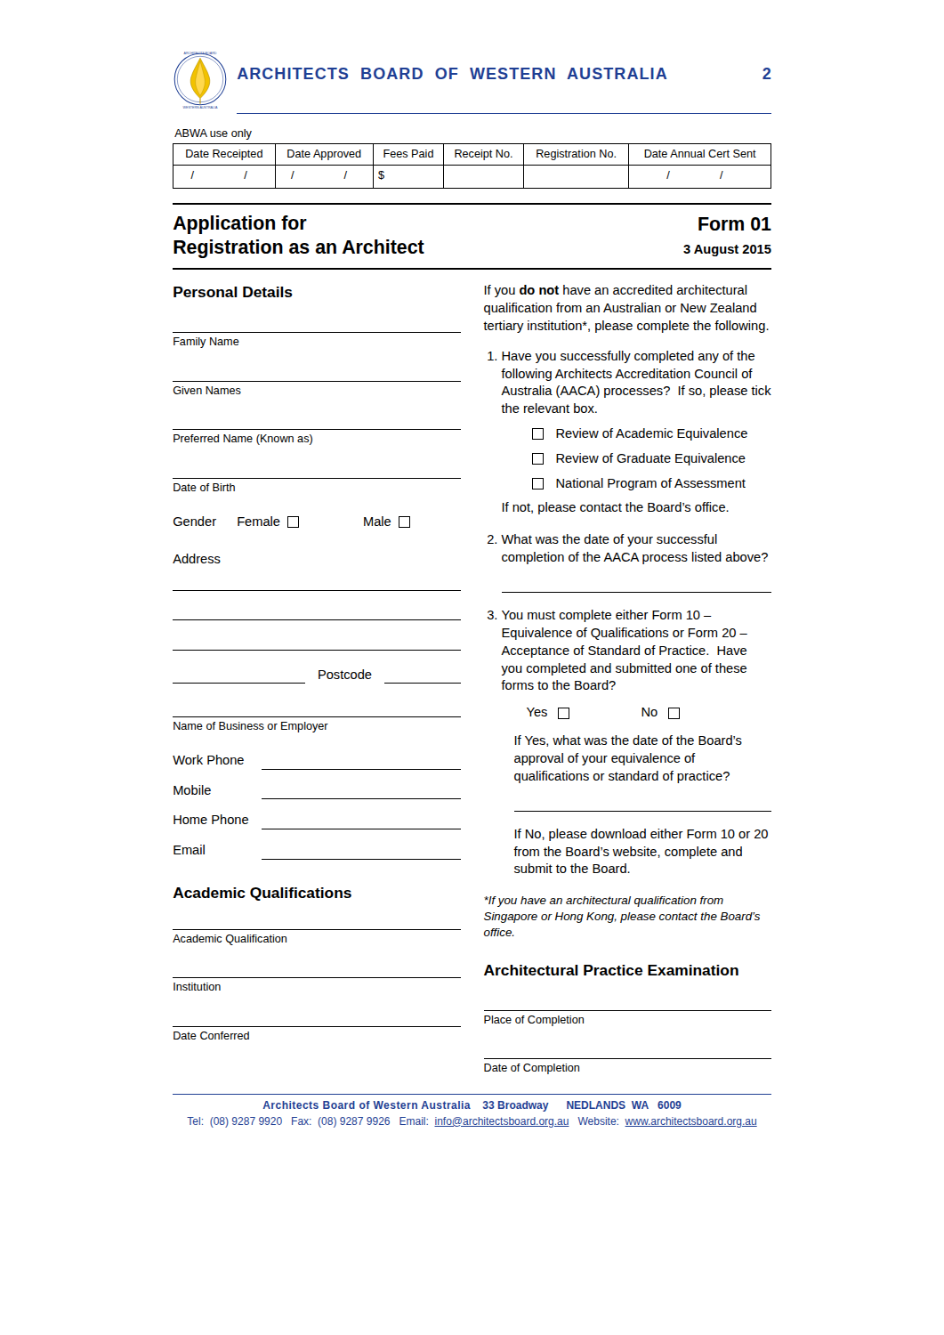ARCHITECTS BOARD WESTERN AUSTRALIA
ARCHITECTS BOARD OF WESTERN AUSTRALIA
2
ABWA use only
| Date Receipted | Date Approved | Fees Paid | Receipt No. | Registration No. | Date Annual Cert Sent |
| --- | --- | --- | --- | --- | --- |
| / / | / / | $ | | | / / |
Application for
Registration as an Architect
Form 01 3 August 2015
Personal Details
Family Name
Given Names
Preferred Name (Known as)
Date of Birth
Gender Female Male
Address
Postcode
Name of Business or Employer
Work Phone
Mobile
Home Phone
Email
Academic Qualifications
Academic Qualification
Institution
Date Conferred
If you do not have an accredited architectural qualification from an Australian or New Zealand tertiary institution*, please complete the following.
Have you successfully completed any of the following Architects Accreditation Council of Australia (AACA) processes? If so, please tick the relevant box.
Review of Academic Equivalence
Review of Graduate Equivalence
National Program of Assessment
If not, please contact the Board’s office.
What was the date of your successful completion of the AACA process listed above?
You must complete either Form 10 – Equivalence of Qualifications or Form 20 – Acceptance of Standard of Practice. Have you completed and submitted one of these forms to the Board?
Yes No
If Yes, what was the date of the Board’s approval of your equivalence of qualifications or standard of practice?
If No, please download either Form 10 or 20 from the Board’s website, complete and submit to the Board.
*If you have an architectural qualification from Singapore or Hong Kong, please contact the Board’s office.
Architectural Practice Examination
Place of Completion
Date of Completion
Architects Board of Western Australia 33 Broadway NEDLANDS WA 6009
Tel: (08) 9287 9920 Fax: (08) 9287 9926 Email: info@architectsboard.org.au Website: www.architectsboard.org.au